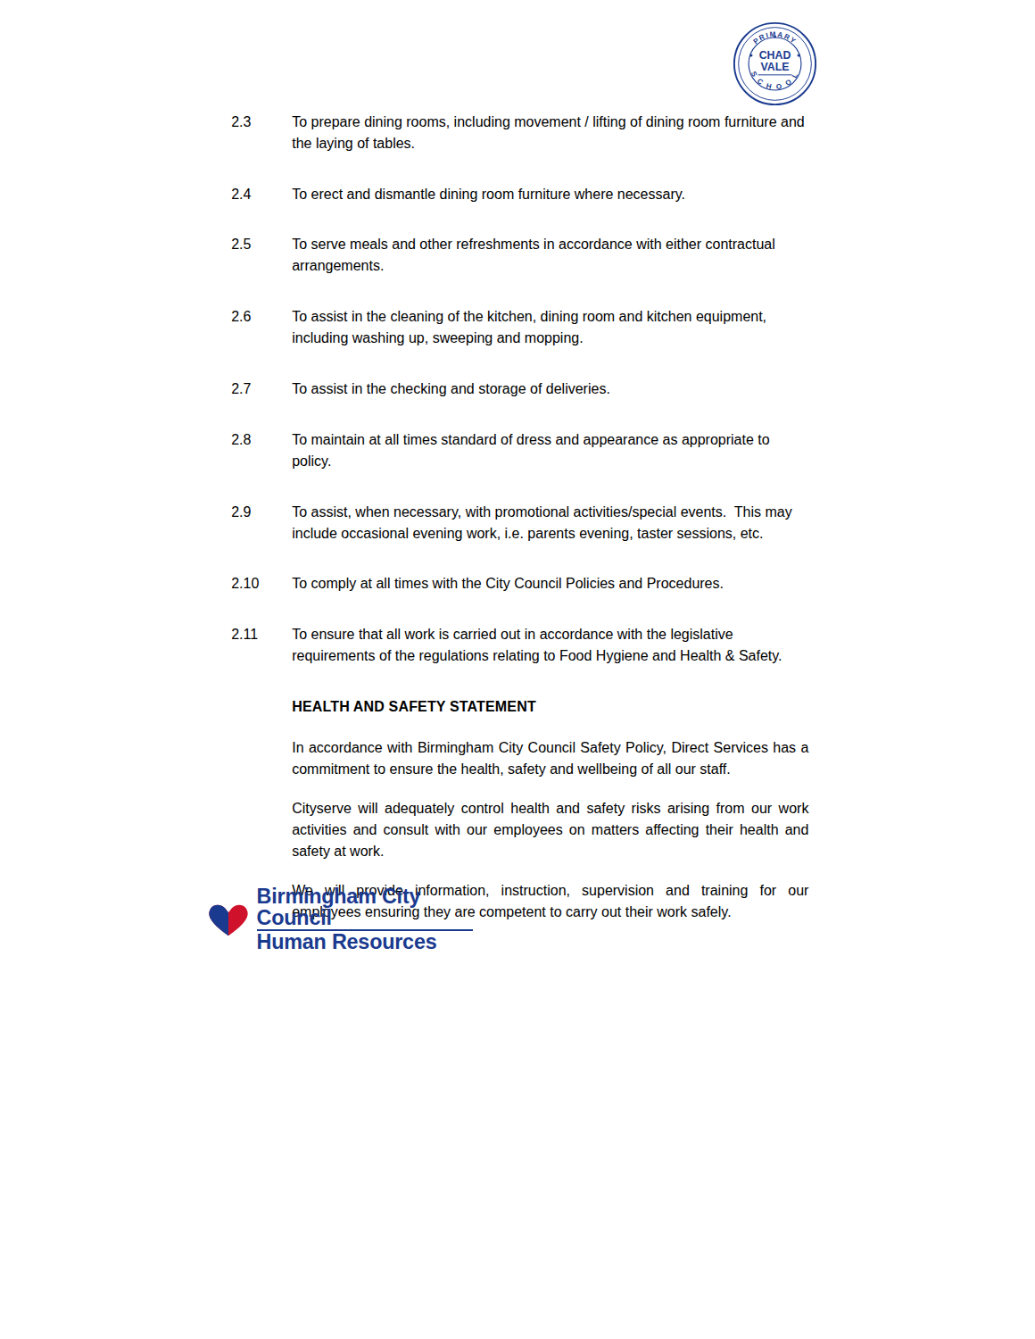PRIMARY S C H O O L CHAD VALE
2.3
To prepare dining rooms, including movement / lifting of dining room furniture and the laying of tables.
2.4
To erect and dismantle dining room furniture where necessary.
2.5
To serve meals and other refreshments in accordance with either contractual arrangements.
2.6
To assist in the cleaning of the kitchen, dining room and kitchen equipment, including washing up, sweeping and mopping.
2.7
To assist in the checking and storage of deliveries.
2.8
To maintain at all times standard of dress and appearance as appropriate to policy.
2.9
To assist, when necessary, with promotional activities/special events. This may include occasional evening work, i.e. parents evening, taster sessions, etc.
2.10
To comply at all times with the City Council Policies and Procedures.
2.11
To ensure that all work is carried out in accordance with the legislative requirements of the regulations relating to Food Hygiene and Health & Safety.
HEALTH AND SAFETY STATEMENT
In accordance with Birmingham City Council Safety Policy, Direct Services has a commitment to ensure the health, safety and wellbeing of all our staff.
Cityserve will adequately control health and safety risks arising from our work activities and consult with our employees on matters affecting their health and safety at work.
We will provide information, instruction, supervision and training for our employees ensuring they are competent to carry out their work safely.
Birmingham City Council
Human Resources